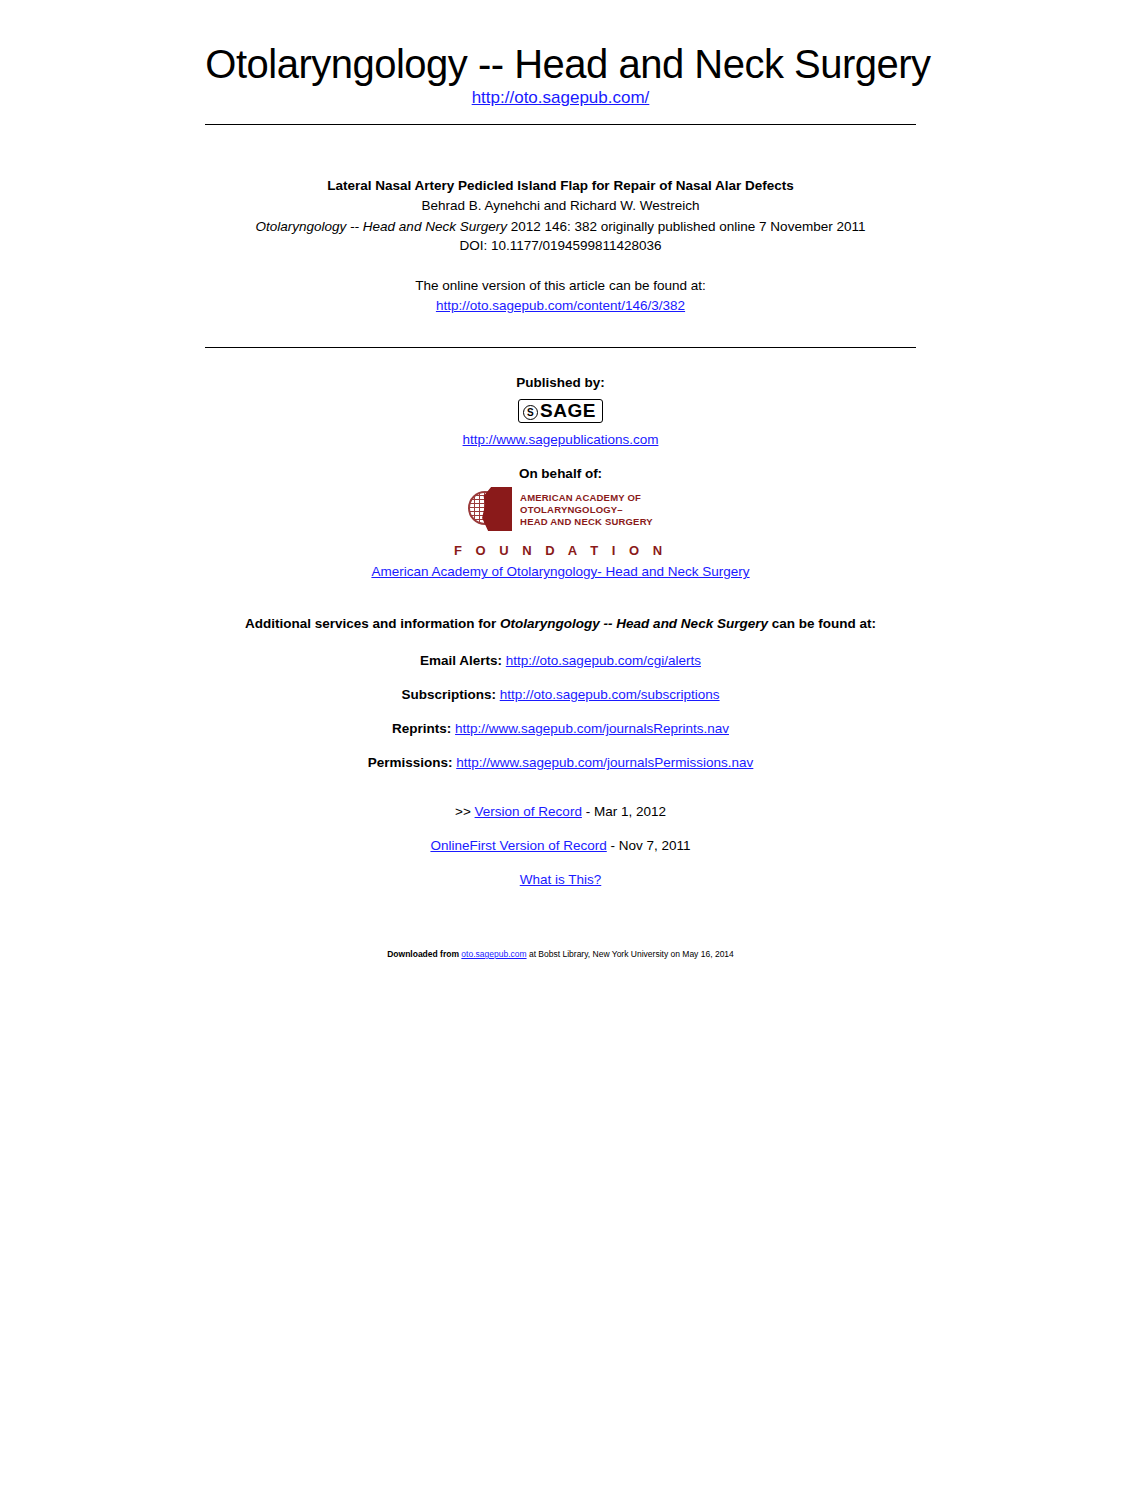Otolaryngology -- Head and Neck Surgery
http://oto.sagepub.com/
Lateral Nasal Artery Pedicled Island Flap for Repair of Nasal Alar Defects
Behrad B. Aynehchi and Richard W. Westreich
Otolaryngology -- Head and Neck Surgery 2012 146: 382 originally published online 7 November 2011
DOI: 10.1177/0194599811428036
The online version of this article can be found at:
http://oto.sagepub.com/content/146/3/382
Published by:
SSAGE
http://www.sagepublications.com
On behalf of:
| | AMERICAN ACADEMY OF OTOLARYNGOLOGY– HEAD AND NECK SURGERY |
F O U N D A T I O N
American Academy of Otolaryngology- Head and Neck Surgery
Additional services and information for Otolaryngology -- Head and Neck Surgery can be found at:
Email Alerts: http://oto.sagepub.com/cgi/alerts
Subscriptions: http://oto.sagepub.com/subscriptions
Reprints: http://www.sagepub.com/journalsReprints.nav
Permissions: http://www.sagepub.com/journalsPermissions.nav
>> Version of Record - Mar 1, 2012
OnlineFirst Version of Record - Nov 7, 2011
What is This?
Downloaded from oto.sagepub.com at Bobst Library, New York University on May 16, 2014